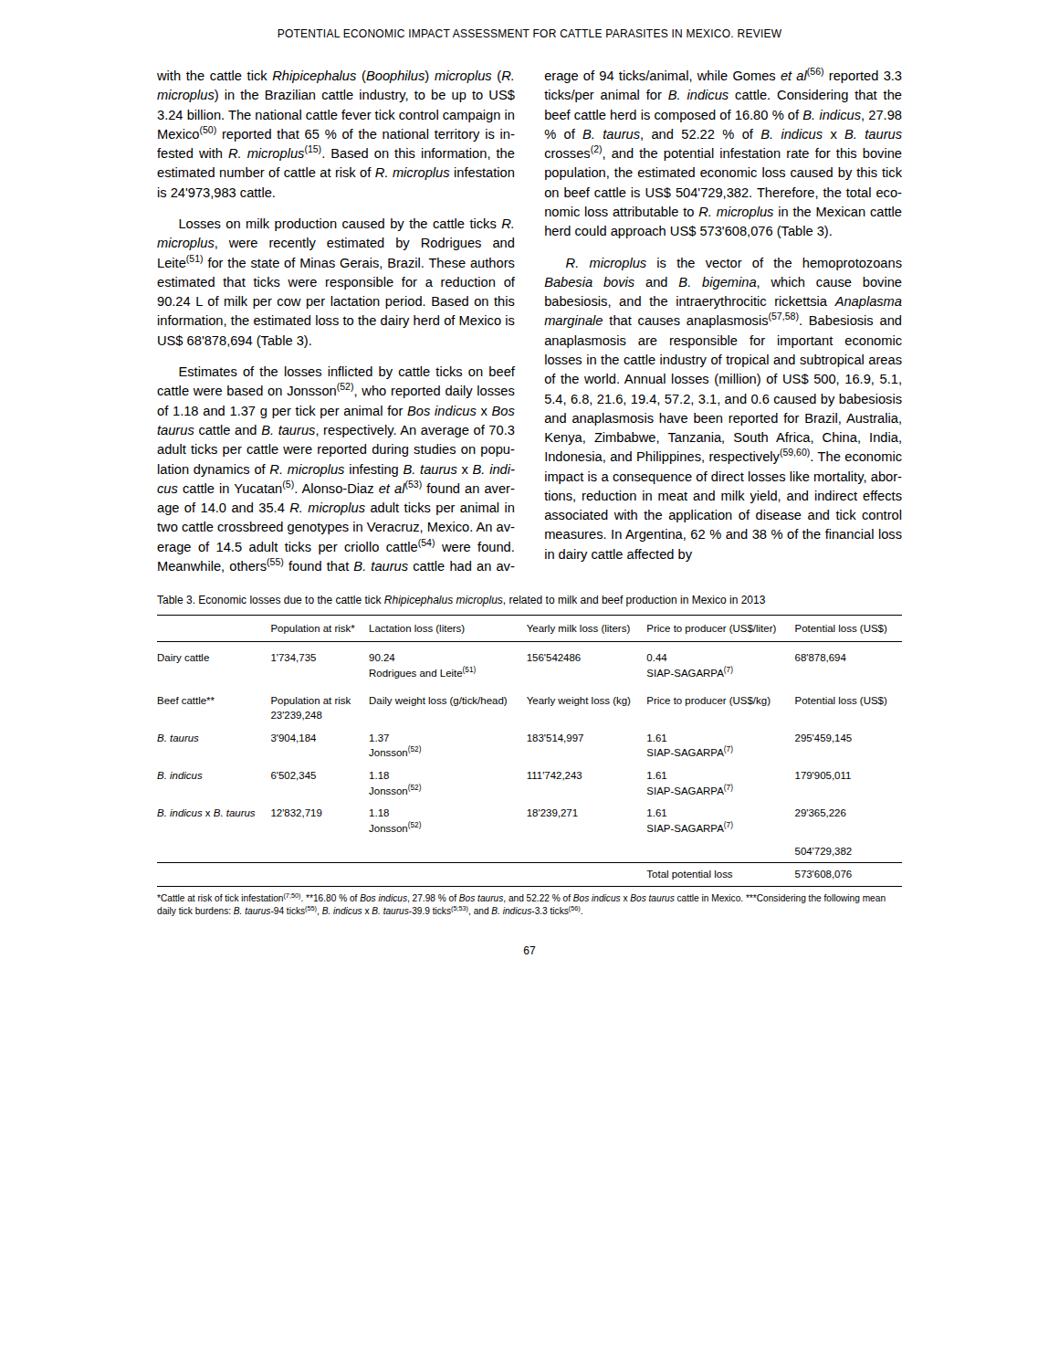POTENTIAL ECONOMIC IMPACT ASSESSMENT FOR CATTLE PARASITES IN MEXICO. REVIEW
with the cattle tick Rhipicephalus (Boophilus) microplus (R. microplus) in the Brazilian cattle industry, to be up to US$ 3.24 billion. The national cattle fever tick control campaign in Mexico(50) reported that 65 % of the national territory is infested with R. microplus(15). Based on this information, the estimated number of cattle at risk of R. microplus infestation is 24'973,983 cattle.
Losses on milk production caused by the cattle ticks R. microplus, were recently estimated by Rodrigues and Leite(51) for the state of Minas Gerais, Brazil. These authors estimated that ticks were responsible for a reduction of 90.24 L of milk per cow per lactation period. Based on this information, the estimated loss to the dairy herd of Mexico is US$ 68'878,694 (Table 3).
Estimates of the losses inflicted by cattle ticks on beef cattle were based on Jonsson(52), who reported daily losses of 1.18 and 1.37 g per tick per animal for Bos indicus x Bos taurus cattle and B. taurus, respectively. An average of 70.3 adult ticks per cattle were reported during studies on population dynamics of R. microplus infesting B. taurus x B. indicus cattle in Yucatan(5). Alonso-Diaz et al(53) found an average of 14.0 and 35.4 R. microplus adult ticks per animal in two cattle crossbreed genotypes in Veracruz, Mexico. An average of 14.5 adult ticks per criollo cattle(54) were found. Meanwhile, others(55) found that B. taurus cattle had an average of 94 ticks/animal, while Gomes et al(56) reported 3.3 ticks/per animal for B. indicus cattle. Considering that the beef cattle herd is composed of 16.80 % of B. indicus, 27.98 % of B. taurus, and 52.22 % of B. indicus x B. taurus crosses(2), and the potential infestation rate for this bovine population, the estimated economic loss caused by this tick on beef cattle is US$ 504'729,382. Therefore, the total economic loss attributable to R. microplus in the Mexican cattle herd could approach US$ 573'608,076 (Table 3).
R. microplus is the vector of the hemoprotozoans Babesia bovis and B. bigemina, which cause bovine babesiosis, and the intraerythrocitic rickettsia Anaplasma marginale that causes anaplasmosis(57,58). Babesiosis and anaplasmosis are responsible for important economic losses in the cattle industry of tropical and subtropical areas of the world. Annual losses (million) of US$ 500, 16.9, 5.1, 5.4, 6.8, 21.6, 19.4, 57.2, 3.1, and 0.6 caused by babesiosis and anaplasmosis have been reported for Brazil, Australia, Kenya, Zimbabwe, Tanzania, South Africa, China, India, Indonesia, and Philippines, respectively(59,60). The economic impact is a consequence of direct losses like mortality, abortions, reduction in meat and milk yield, and indirect effects associated with the application of disease and tick control measures. In Argentina, 62 % and 38 % of the financial loss in dairy cattle affected by
Table 3. Economic losses due to the cattle tick Rhipicephalus microplus , related to milk and beef production in Mexico in 2013
| | Population at risk* | Lactation loss (liters) | Yearly milk loss (liters) | Price to producer (US$/liter) | Potential loss (US$) |
| --- | --- | --- | --- | --- | --- |
| Dairy cattle | 1'734,735 | 90.24 Rodrigues and Leite (51) | 156'542486 | 0.44 SIAP-SAGARPA (7) | 68'878,694 |
| Beef cattle** | Population at risk 23'239,248 | Daily weight loss (g/tick/head) | Yearly weight loss (kg) | Price to producer (US$/kg) | Potential loss (US$) |
| B. taurus | 3'904,184 | 1.37 Jonsson (52) | 183'514,997 | 1.61 SIAP-SAGARPA (7) | 295'459,145 |
| B. indicus | 6'502,345 | 1.18 Jonsson (52) | 111'742,243 | 1.61 SIAP-SAGARPA (7) | 179'905,011 |
| B. indicus x B. taurus | 12'832,719 | 1.18 Jonsson (52) | 18'239,271 | 1.61 SIAP-SAGARPA (7) | 29'365,226 |
| | | | | | 504'729,382 |
| | | | | Total potential loss | 573'608,076 |
*Cattle at risk of tick infestation(7;50). **16.80 % of Bos indicus, 27.98 % of Bos taurus, and 52.22 % of Bos indicus x Bos taurus cattle in Mexico. ***Considering the following mean daily tick burdens: B. taurus-94 ticks(55), B. indicus x B. taurus-39.9 ticks(5;53), and B. indicus-3.3 ticks(56).
67